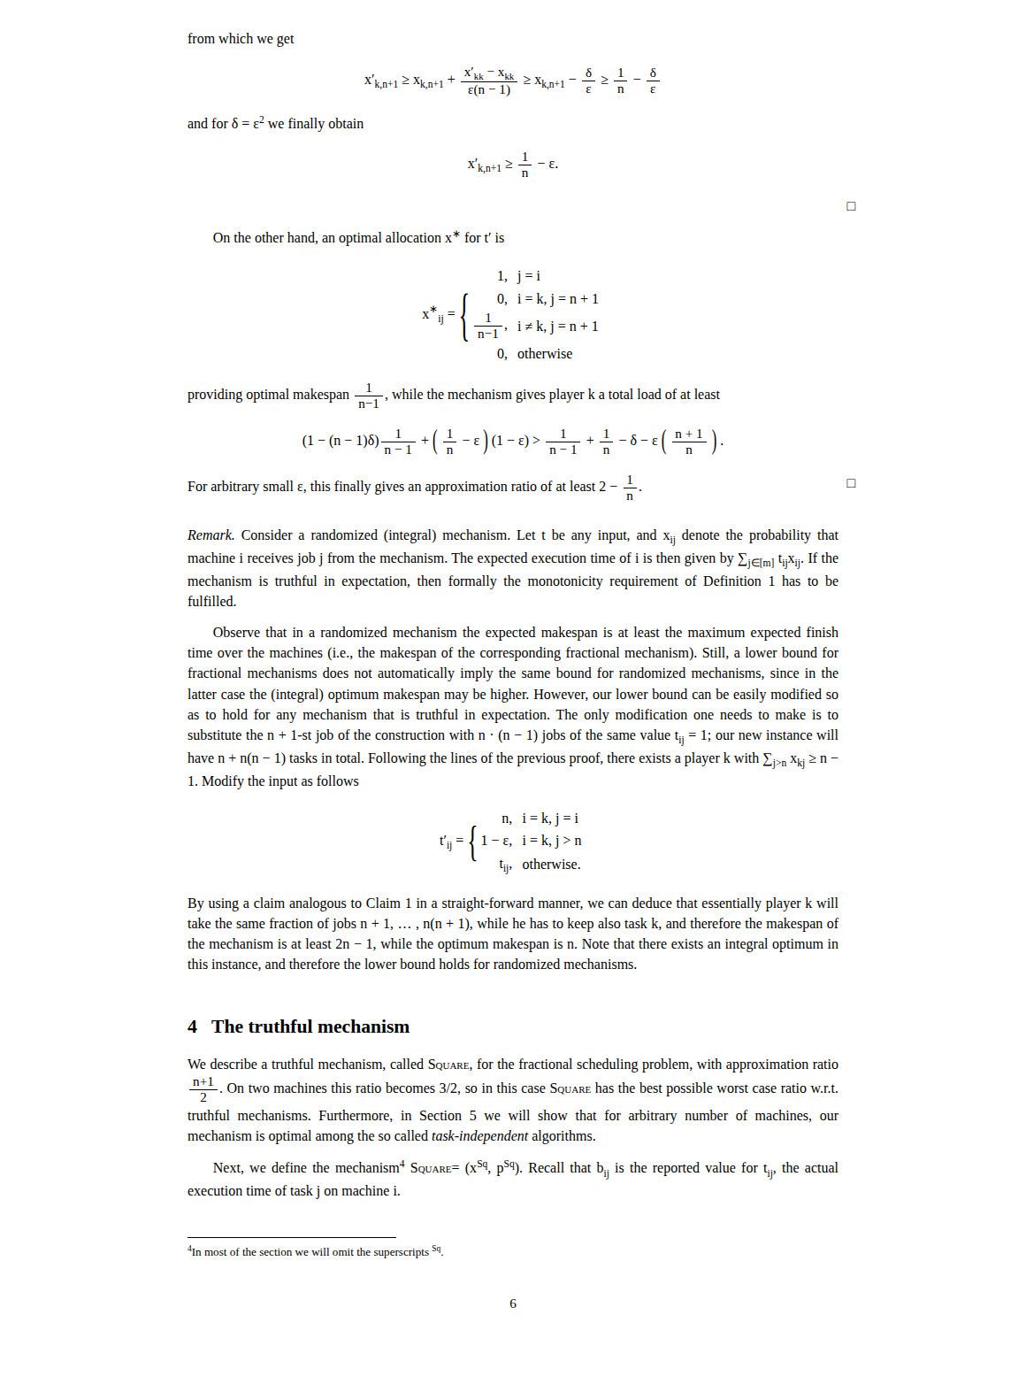from which we get
x′k,n+1 ≥ xk,n+1 + x′kk − xkk ε(n − 1) ≥ xk,n+1 − δε ≥ 1 n − δε
and for δ = ε2 we finally obtain
x′k,n+1 ≥ 1 n − ε.
□
On the other hand, an optimal allocation x∗ for t′ is
x∗ij = {
| 1, | j = i |
| 0, | i = k, j = n + 1 |
| 1 n−1 , | i ≠ k, j = n + 1 |
| 0, | otherwise |
providing optimal makespan 1 n−1, while the mechanism gives player k a total load of at least
(1 − (n − 1)δ)1 n − 1 + ( 1 n − ε ) (1 − ε) > 1 n − 1 + 1 n − δ − ε ( n + 1 n ) .
For arbitrary small ε, this finally gives an approximation ratio of at least 2 − 1 n. □
Remark. Consider a randomized (integral) mechanism. Let t be any input, and xij denote the probability that machine i receives job j from the mechanism. The expected execution time of i is then given by ∑j∈[m] tijxij. If the mechanism is truthful in expectation, then formally the monotonicity requirement of Definition 1 has to be fulfilled.
Observe that in a randomized mechanism the expected makespan is at least the maximum expected finish time over the machines (i.e., the makespan of the corresponding fractional mechanism). Still, a lower bound for fractional mechanisms does not automatically imply the same bound for randomized mechanisms, since in the latter case the (integral) optimum makespan may be higher. However, our lower bound can be easily modified so as to hold for any mechanism that is truthful in expectation. The only modification one needs to make is to substitute the n + 1-st job of the construction with n · (n − 1) jobs of the same value tij = 1; our new instance will have n + n(n − 1) tasks in total. Following the lines of the previous proof, there exists a player k with ∑j>n xkj ≥ n − 1. Modify the input as follows
t′ij = {
| n, | i = k, j = i |
| 1 − ε, | i = k, j > n |
| t ij , | otherwise. |
By using a claim analogous to Claim 1 in a straight-forward manner, we can deduce that essentially player k will take the same fraction of jobs n + 1, … , n(n + 1), while he has to keep also task k, and therefore the makespan of the mechanism is at least 2n − 1, while the optimum makespan is n. Note that there exists an integral optimum in this instance, and therefore the lower bound holds for randomized mechanisms.
4 The truthful mechanism
We describe a truthful mechanism, called Square, for the fractional scheduling problem, with approximation ratio n+12. On two machines this ratio becomes 3/2, so in this case Square has the best possible worst case ratio w.r.t. truthful mechanisms. Furthermore, in Section 5 we will show that for arbitrary number of machines, our mechanism is optimal among the so called task-independent algorithms.
Next, we define the mechanism4 Square= (xSq, pSq). Recall that bij is the reported value for tij, the actual execution time of task j on machine i.
4In most of the section we will omit the superscripts Sq.
6